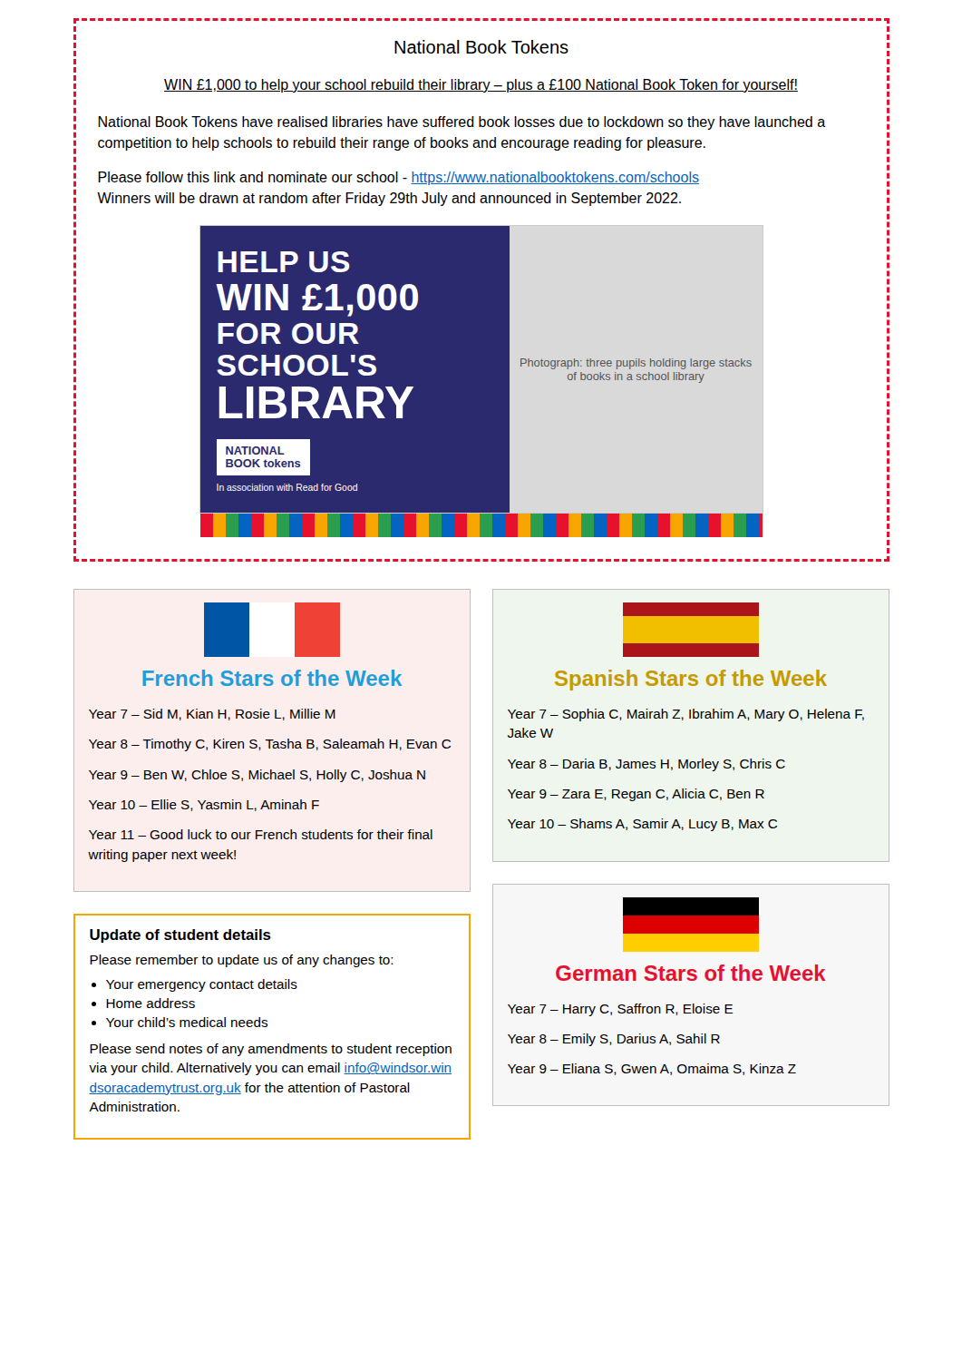National Book Tokens
WIN £1,000 to help your school rebuild their library – plus a £100 National Book Token for yourself!
National Book Tokens have realised libraries have suffered book losses due to lockdown so they have launched a competition to help schools to rebuild their range of books and encourage reading for pleasure.
Please follow this link and nominate our school - https://www.nationalbooktokens.com/schools
Winners will be drawn at random after Friday 29th July and announced in September 2022.
HELP US
WIN £1,000
FOR OUR SCHOOL'S
LIBRARY
NATIONAL
BOOK tokens
In association with Read for Good
Photograph: three pupils holding large stacks of books in a school library
French Stars of the Week
Year 7 – Sid M, Kian H, Rosie L, Millie M
Year 8 – Timothy C, Kiren S, Tasha B, Saleamah H, Evan C
Year 9 – Ben W, Chloe S, Michael S, Holly C, Joshua N
Year 10 – Ellie S, Yasmin L, Aminah F
Year 11 – Good luck to our French students for their final writing paper next week!
Update of student details
Please remember to update us of any changes to:
Your emergency contact details
Home address
Your child’s medical needs
Please send notes of any amendments to student reception via your child. Alternatively you can email info@windsor.windsoracademytrust.org.uk for the attention of Pastoral Administration.
Spanish Stars of the Week
Year 7 – Sophia C, Mairah Z, Ibrahim A, Mary O, Helena F, Jake W
Year 8 – Daria B, James H, Morley S, Chris C
Year 9 – Zara E, Regan C, Alicia C, Ben R
Year 10 – Shams A, Samir A, Lucy B, Max C
German Stars of the Week
Year 7 – Harry C, Saffron R, Eloise E
Year 8 – Emily S, Darius A, Sahil R
Year 9 – Eliana S, Gwen A, Omaima S, Kinza Z